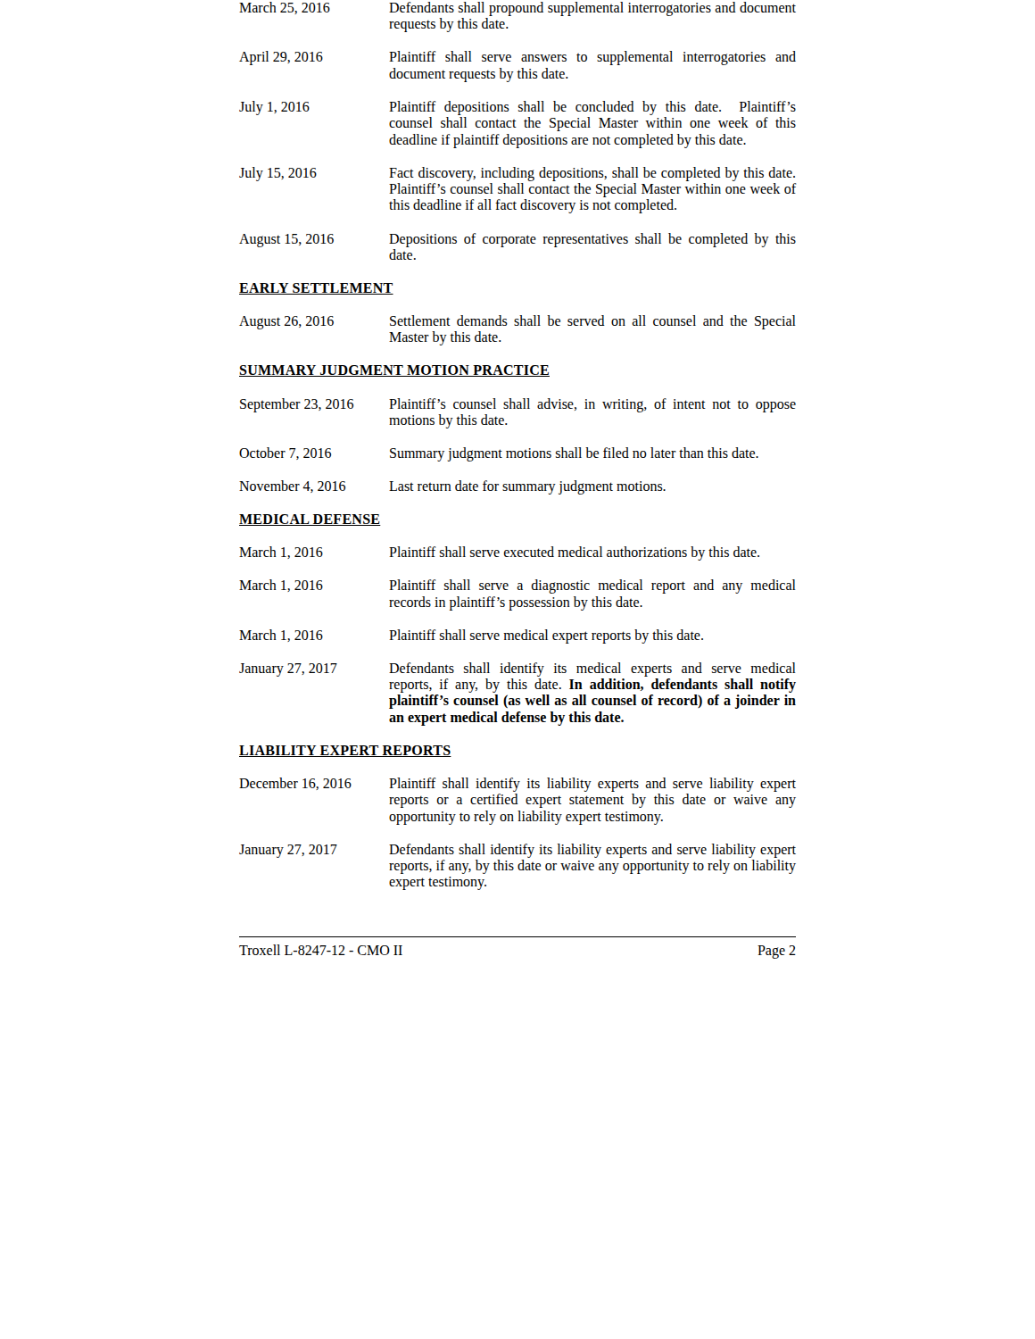| March 25, 2016 | Defendants shall propound supplemental interrogatories and document requests by this date. |
| April 29, 2016 | Plaintiff shall serve answers to supplemental interrogatories and document requests by this date. |
| July 1, 2016 | Plaintiff depositions shall be concluded by this date. Plaintiff’s counsel shall contact the Special Master within one week of this deadline if plaintiff depositions are not completed by this date. |
| July 15, 2016 | Fact discovery, including depositions, shall be completed by this date. Plaintiff’s counsel shall contact the Special Master within one week of this deadline if all fact discovery is not completed. |
| August 15, 2016 | Depositions of corporate representatives shall be completed by this date. |
EARLY SETTLEMENT
| August 26, 2016 | Settlement demands shall be served on all counsel and the Special Master by this date. |
SUMMARY JUDGMENT MOTION PRACTICE
| September 23, 2016 | Plaintiff’s counsel shall advise, in writing, of intent not to oppose motions by this date. |
| October 7, 2016 | Summary judgment motions shall be filed no later than this date. |
| November 4, 2016 | Last return date for summary judgment motions. |
MEDICAL DEFENSE
| March 1, 2016 | Plaintiff shall serve executed medical authorizations by this date. |
| March 1, 2016 | Plaintiff shall serve a diagnostic medical report and any medical records in plaintiff’s possession by this date. |
| March 1, 2016 | Plaintiff shall serve medical expert reports by this date. |
| January 27, 2017 | Defendants shall identify its medical experts and serve medical reports, if any, by this date. In addition, defendants shall notify plaintiff’s counsel (as well as all counsel of record) of a joinder in an expert medical defense by this date. |
LIABILITY EXPERT REPORTS
| December 16, 2016 | Plaintiff shall identify its liability experts and serve liability expert reports or a certified expert statement by this date or waive any opportunity to rely on liability expert testimony. |
| January 27, 2017 | Defendants shall identify its liability experts and serve liability expert reports, if any, by this date or waive any opportunity to rely on liability expert testimony. |
Troxell L-8247-12 - CMO II Page 2